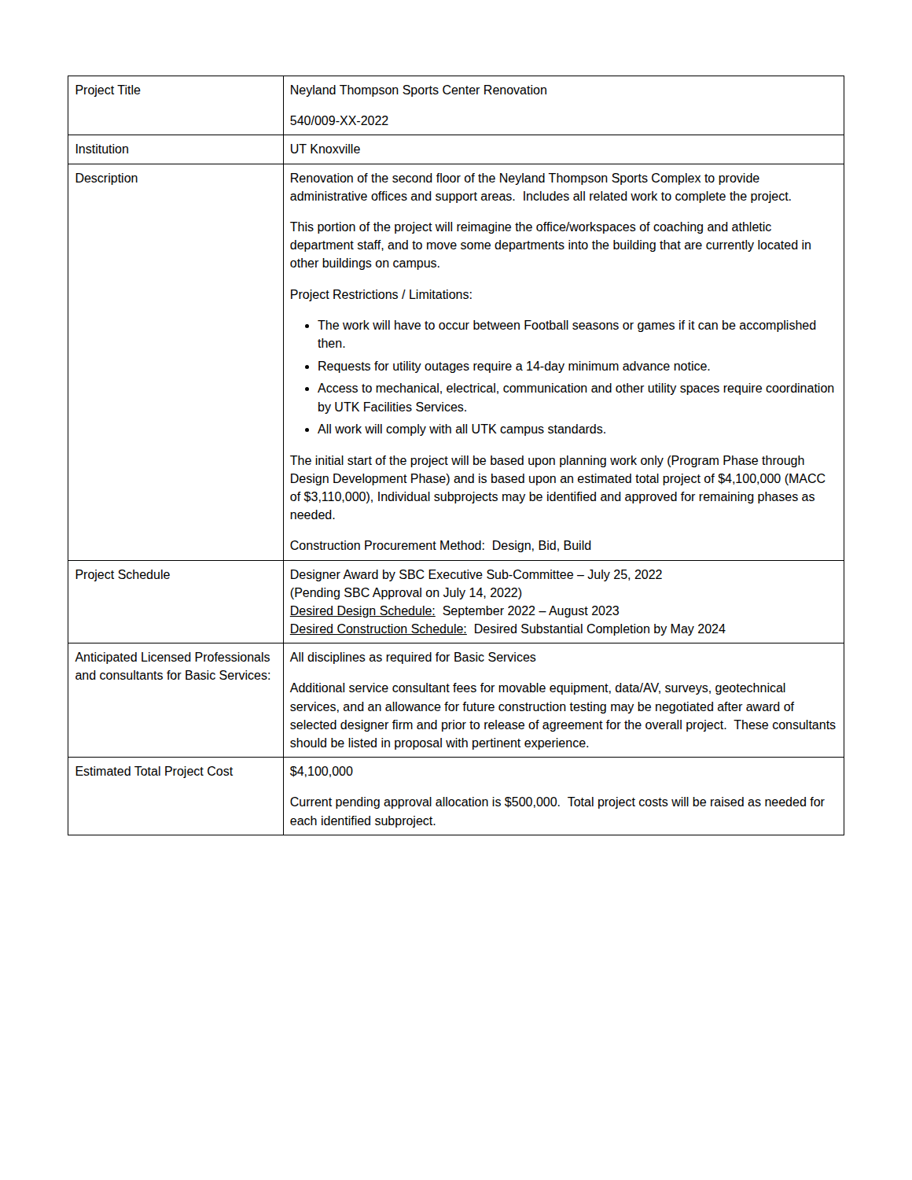| Project Title | Neyland Thompson Sports Center Renovation 540/009-XX-2022 |
| Institution | UT Knoxville |
| Description | Renovation of the second floor of the Neyland Thompson Sports Complex to provide administrative offices and support areas. Includes all related work to complete the project. This portion of the project will reimagine the office/workspaces of coaching and athletic department staff, and to move some departments into the building that are currently located in other buildings on campus. Project Restrictions / Limitations: The work will have to occur between Football seasons or games if it can be accomplished then. Requests for utility outages require a 14-day minimum advance notice. Access to mechanical, electrical, communication and other utility spaces require coordination by UTK Facilities Services. All work will comply with all UTK campus standards. The initial start of the project will be based upon planning work only (Program Phase through Design Development Phase) and is based upon an estimated total project of $4,100,000 (MACC of $3,110,000), Individual subprojects may be identified and approved for remaining phases as needed. Construction Procurement Method: Design, Bid, Build |
| Project Schedule | Designer Award by SBC Executive Sub-Committee – July 25, 2022 (Pending SBC Approval on July 14, 2022) Desired Design Schedule: September 2022 – August 2023 Desired Construction Schedule: Desired Substantial Completion by May 2024 |
| Anticipated Licensed Professionals and consultants for Basic Services: | All disciplines as required for Basic Services Additional service consultant fees for movable equipment, data/AV, surveys, geotechnical services, and an allowance for future construction testing may be negotiated after award of selected designer firm and prior to release of agreement for the overall project. These consultants should be listed in proposal with pertinent experience. |
| Estimated Total Project Cost | $4,100,000 Current pending approval allocation is $500,000. Total project costs will be raised as needed for each identified subproject. |